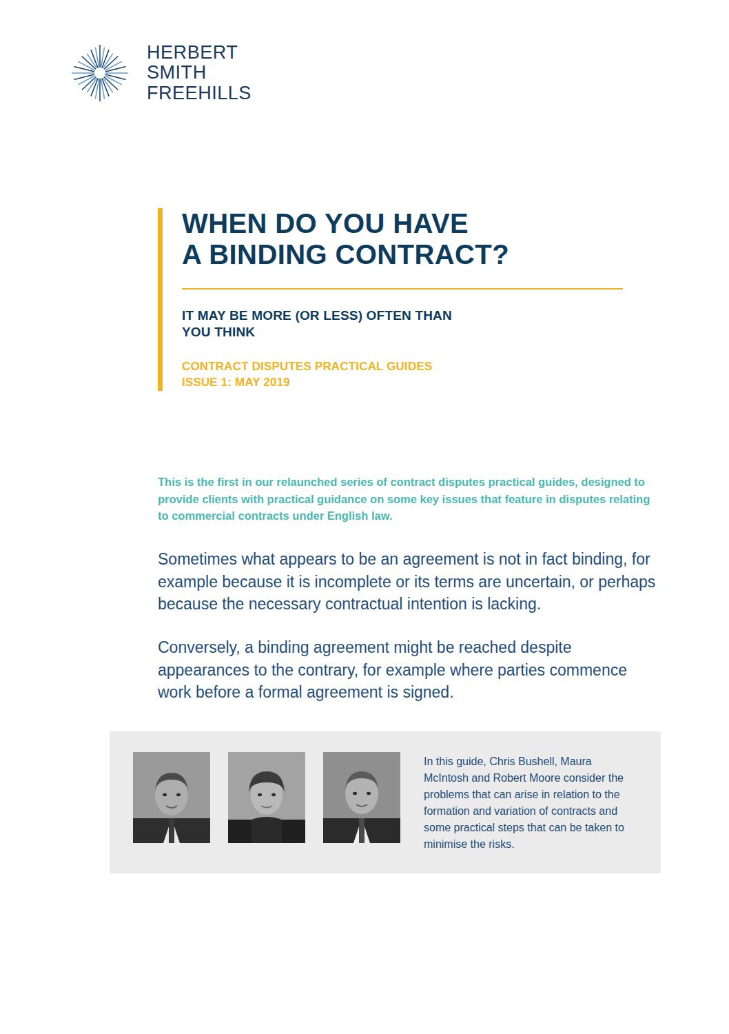Herbert
Smith
Freehills
When do you have
a binding contract?
It may be more (or less) often than
you think
Contract disputes practical guides
Issue 1: May 2019
This is the first in our relaunched series of contract disputes practical guides, designed to provide clients with practical guidance on some key issues that feature in disputes relating to commercial contracts under English law.
Sometimes what appears to be an agreement is not in fact binding, for example because it is incomplete or its terms are uncertain, or perhaps because the necessary contractual intention is lacking.
Conversely, a binding agreement might be reached despite appearances to the contrary, for example where parties commence work before a formal agreement is signed.
In this guide, Chris Bushell, Maura McIntosh and Robert Moore consider the problems that can arise in relation to the formation and variation of contracts and some practical steps that can be taken to minimise the risks.